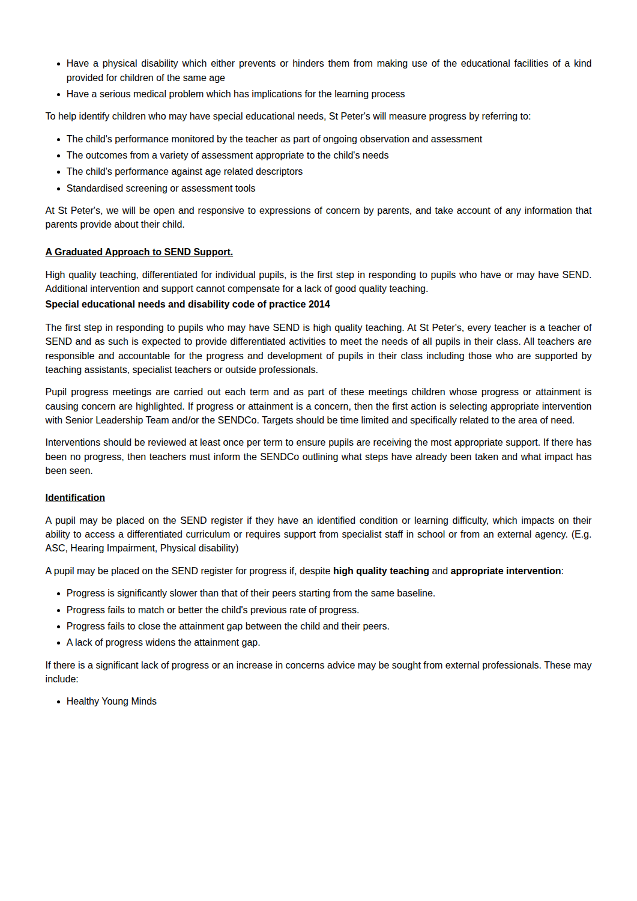Have a physical disability which either prevents or hinders them from making use of the educational facilities of a kind provided for children of the same age
Have a serious medical problem which has implications for the learning process
To help identify children who may have special educational needs, St Peter's will measure progress by referring to:
The child's performance monitored by the teacher as part of ongoing observation and assessment
The outcomes from a variety of assessment appropriate to the child's needs
The child's performance against age related descriptors
Standardised screening or assessment tools
At St Peter's, we will be open and responsive to expressions of concern by parents, and take account of any information that parents provide about their child.
A Graduated Approach to SEND Support.
High quality teaching, differentiated for individual pupils, is the first step in responding to pupils who have or may have SEND. Additional intervention and support cannot compensate for a lack of good quality teaching.
Special educational needs and disability code of practice 2014
The first step in responding to pupils who may have SEND is high quality teaching. At St Peter's, every teacher is a teacher of SEND and as such is expected to provide differentiated activities to meet the needs of all pupils in their class. All teachers are responsible and accountable for the progress and development of pupils in their class including those who are supported by teaching assistants, specialist teachers or outside professionals.
Pupil progress meetings are carried out each term and as part of these meetings children whose progress or attainment is causing concern are highlighted. If progress or attainment is a concern, then the first action is selecting appropriate intervention with Senior Leadership Team and/or the SENDCo. Targets should be time limited and specifically related to the area of need.
Interventions should be reviewed at least once per term to ensure pupils are receiving the most appropriate support. If there has been no progress, then teachers must inform the SENDCo outlining what steps have already been taken and what impact has been seen.
Identification
A pupil may be placed on the SEND register if they have an identified condition or learning difficulty, which impacts on their ability to access a differentiated curriculum or requires support from specialist staff in school or from an external agency. (E.g. ASC, Hearing Impairment, Physical disability)
A pupil may be placed on the SEND register for progress if, despite high quality teaching and appropriate intervention:
Progress is significantly slower than that of their peers starting from the same baseline.
Progress fails to match or better the child's previous rate of progress.
Progress fails to close the attainment gap between the child and their peers.
A lack of progress widens the attainment gap.
If there is a significant lack of progress or an increase in concerns advice may be sought from external professionals. These may include:
Healthy Young Minds